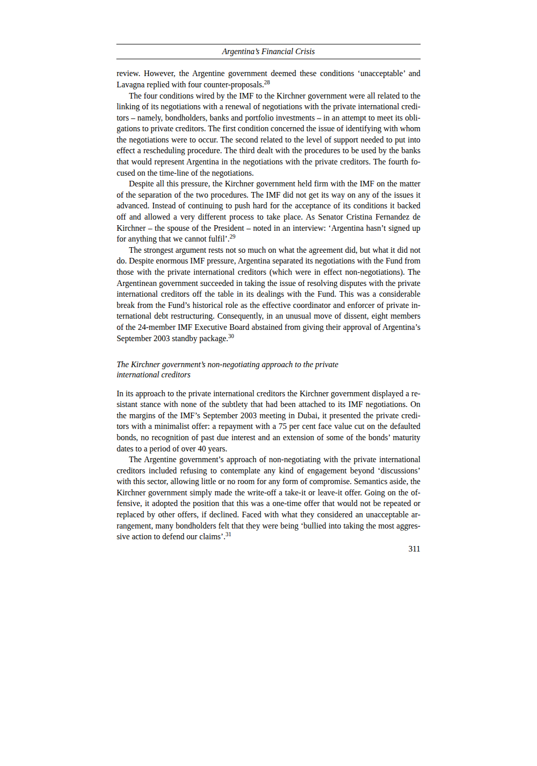Argentina’s Financial Crisis
review. However, the Argentine government deemed these conditions ‘unacceptable’ and Lavagna replied with four counter-proposals.28
The four conditions wired by the IMF to the Kirchner government were all related to the linking of its negotiations with a renewal of negotiations with the private international creditors – namely, bondholders, banks and portfolio investments – in an attempt to meet its obligations to private creditors. The first condition concerned the issue of identifying with whom the negotiations were to occur. The second related to the level of support needed to put into effect a rescheduling procedure. The third dealt with the procedures to be used by the banks that would represent Argentina in the negotiations with the private creditors. The fourth focused on the time-line of the negotiations.
Despite all this pressure, the Kirchner government held firm with the IMF on the matter of the separation of the two procedures. The IMF did not get its way on any of the issues it advanced. Instead of continuing to push hard for the acceptance of its conditions it backed off and allowed a very different process to take place. As Senator Cristina Fernandez de Kirchner – the spouse of the President – noted in an interview: ‘Argentina hasn’t signed up for anything that we cannot fulfil’.29
The strongest argument rests not so much on what the agreement did, but what it did not do. Despite enormous IMF pressure, Argentina separated its negotiations with the Fund from those with the private international creditors (which were in effect non-negotiations). The Argentinean government succeeded in taking the issue of resolving disputes with the private international creditors off the table in its dealings with the Fund. This was a considerable break from the Fund’s historical role as the effective coordinator and enforcer of private international debt restructuring. Consequently, in an unusual move of dissent, eight members of the 24-member IMF Executive Board abstained from giving their approval of Argentina’s September 2003 standby package.30
The Kirchner government’s non-negotiating approach to the private
international creditors
In its approach to the private international creditors the Kirchner government displayed a resistant stance with none of the subtlety that had been attached to its IMF negotiations. On the margins of the IMF’s September 2003 meeting in Dubai, it presented the private creditors with a minimalist offer: a repayment with a 75 per cent face value cut on the defaulted bonds, no recognition of past due interest and an extension of some of the bonds’ maturity dates to a period of over 40 years.
The Argentine government’s approach of non-negotiating with the private international creditors included refusing to contemplate any kind of engagement beyond ‘discussions’ with this sector, allowing little or no room for any form of compromise. Semantics aside, the Kirchner government simply made the write-off a take-it or leave-it offer. Going on the offensive, it adopted the position that this was a one-time offer that would not be repeated or replaced by other offers, if declined. Faced with what they considered an unacceptable arrangement, many bondholders felt that they were being ‘bullied into taking the most aggressive action to defend our claims’.31
311